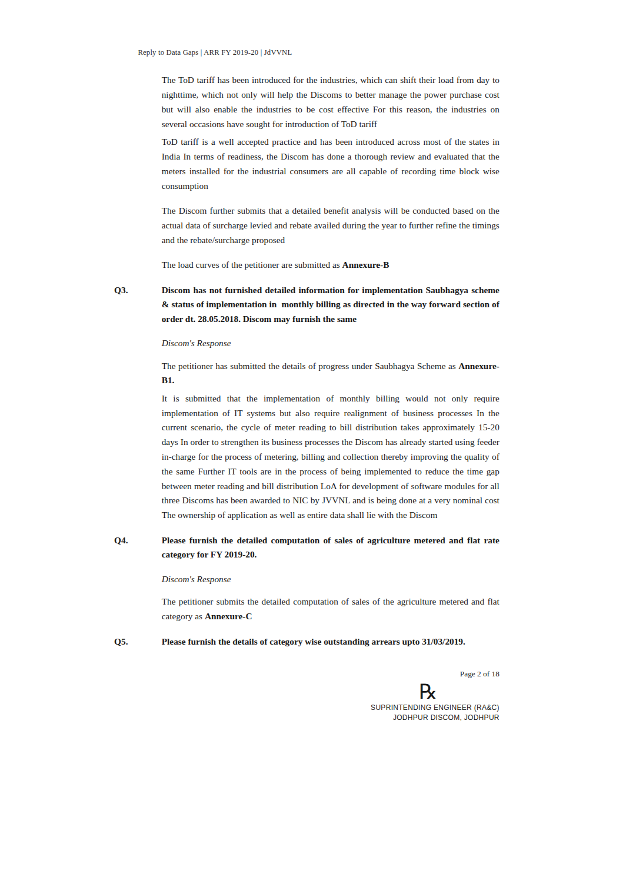Reply to Data Gaps | ARR FY 2019-20 | JdVVNL
The ToD tariff has been introduced for the industries, which can shift their load from day to nighttime, which not only will help the Discoms to better manage the power purchase cost but will also enable the industries to be cost effective For this reason, the industries on several occasions have sought for introduction of ToD tariff
ToD tariff is a well accepted practice and has been introduced across most of the states in India In terms of readiness, the Discom has done a thorough review and evaluated that the meters installed for the industrial consumers are all capable of recording time block wise consumption
The Discom further submits that a detailed benefit analysis will be conducted based on the actual data of surcharge levied and rebate availed during the year to further refine the timings and the rebate/surcharge proposed
The load curves of the petitioner are submitted as Annexure-B
Q3. Discom has not furnished detailed information for implementation Saubhagya scheme & status of implementation in monthly billing as directed in the way forward section of order dt. 28.05.2018. Discom may furnish the same
Discom's Response
The petitioner has submitted the details of progress under Saubhagya Scheme as Annexure-B1.
It is submitted that the implementation of monthly billing would not only require implementation of IT systems but also require realignment of business processes In the current scenario, the cycle of meter reading to bill distribution takes approximately 15-20 days In order to strengthen its business processes the Discom has already started using feeder in-charge for the process of metering, billing and collection thereby improving the quality of the same Further IT tools are in the process of being implemented to reduce the time gap between meter reading and bill distribution LoA for development of software modules for all three Discoms has been awarded to NIC by JVVNL and is being done at a very nominal cost The ownership of application as well as entire data shall lie with the Discom
Q4. Please furnish the detailed computation of sales of agriculture metered and flat rate category for FY 2019-20.
Discom's Response
The petitioner submits the detailed computation of sales of the agriculture metered and flat category as Annexure-C
Q5. Please furnish the details of category wise outstanding arrears upto 31/03/2019.
Page 2 of 18
℞ SUPRINTENDING ENGINEER (RA&C) JODHPUR DISCOM, JODHPUR